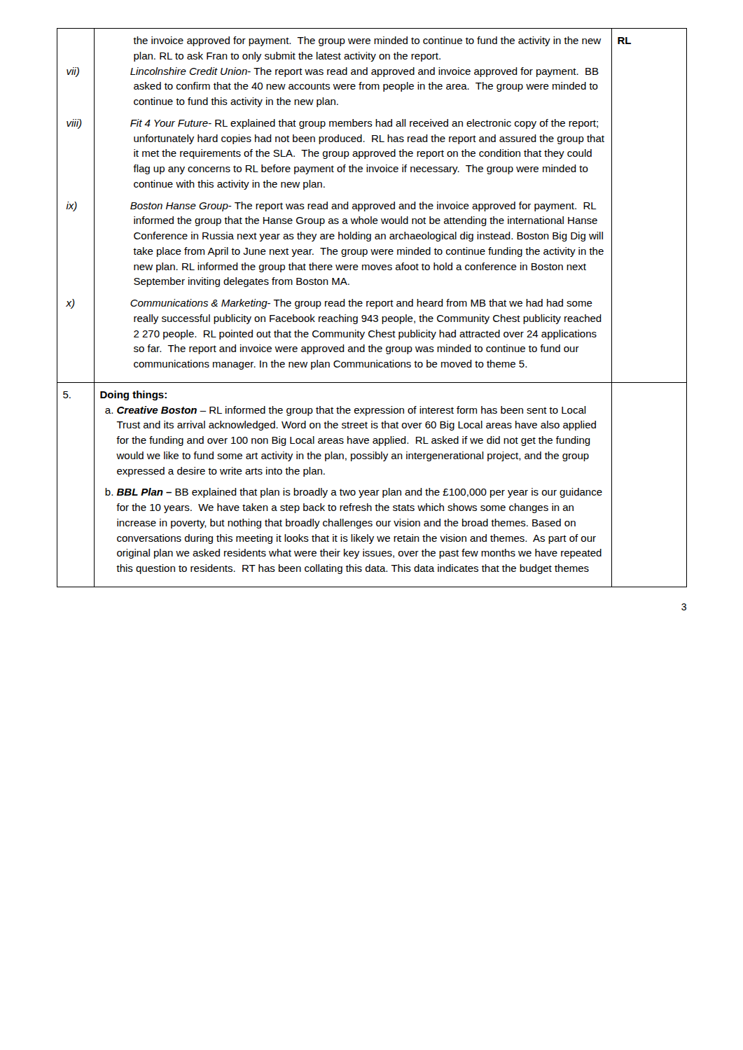| | the invoice approved for payment. The group were minded to continue to fund the activity in the new plan. RL to ask Fran to only submit the latest activity on the report. vii) Lincolnshire Credit Union - The report was read and approved and invoice approved for payment. BB asked to confirm that the 40 new accounts were from people in the area. The group were minded to continue to fund this activity in the new plan. viii) Fit 4 Your Future - RL explained that group members had all received an electronic copy of the report; unfortunately hard copies had not been produced. RL has read the report and assured the group that it met the requirements of the SLA. The group approved the report on the condition that they could flag up any concerns to RL before payment of the invoice if necessary. The group were minded to continue with this activity in the new plan. ix) Boston Hanse Group - The report was read and approved and the invoice approved for payment. RL informed the group that the Hanse Group as a whole would not be attending the international Hanse Conference in Russia next year as they are holding an archaeological dig instead. Boston Big Dig will take place from April to June next year. The group were minded to continue funding the activity in the new plan. RL informed the group that there were moves afoot to hold a conference in Boston next September inviting delegates from Boston MA. x) Communications & Marketing - The group read the report and heard from MB that we had had some really successful publicity on Facebook reaching 943 people, the Community Chest publicity reached 2 270 people. RL pointed out that the Community Chest publicity had attracted over 24 applications so far. The report and invoice were approved and the group was minded to continue to fund our communications manager. In the new plan Communications to be moved to theme 5. | RL |
| 5. | Doing things: Creative Boston – RL informed the group that the expression of interest form has been sent to Local Trust and its arrival acknowledged. Word on the street is that over 60 Big Local areas have also applied for the funding and over 100 non Big Local areas have applied. RL asked if we did not get the funding would we like to fund some art activity in the plan, possibly an intergenerational project, and the group expressed a desire to write arts into the plan. BBL Plan – BB explained that plan is broadly a two year plan and the £100,000 per year is our guidance for the 10 years. We have taken a step back to refresh the stats which shows some changes in an increase in poverty, but nothing that broadly challenges our vision and the broad themes. Based on conversations during this meeting it looks that it is likely we retain the vision and themes. As part of our original plan we asked residents what were their key issues, over the past few months we have repeated this question to residents. RT has been collating this data. This data indicates that the budget themes | |
3